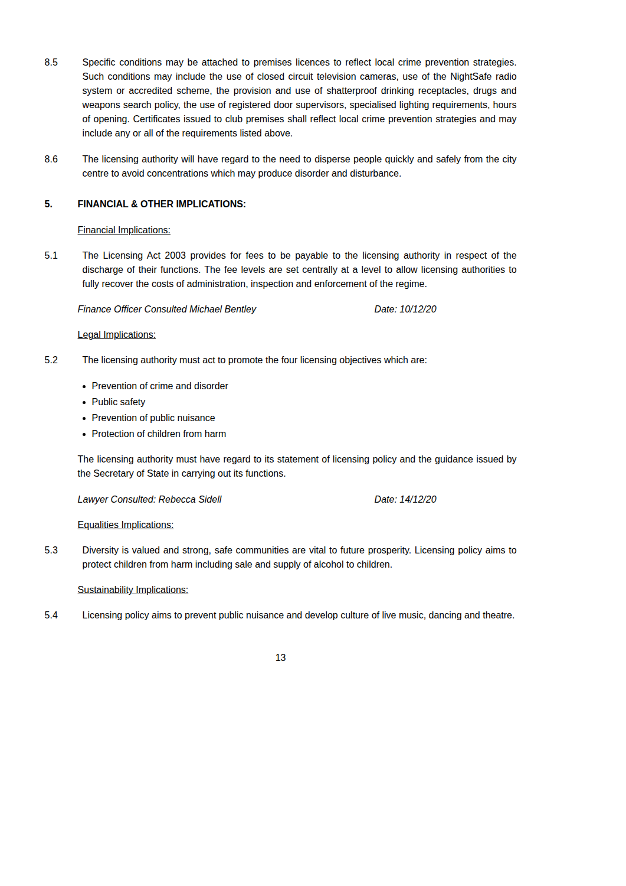8.5
Specific conditions may be attached to premises licences to reflect local crime prevention strategies. Such conditions may include the use of closed circuit television cameras, use of the NightSafe radio system or accredited scheme, the provision and use of shatterproof drinking receptacles, drugs and weapons search policy, the use of registered door supervisors, specialised lighting requirements, hours of opening. Certificates issued to club premises shall reflect local crime prevention strategies and may include any or all of the requirements listed above.
8.6
The licensing authority will have regard to the need to disperse people quickly and safely from the city centre to avoid concentrations which may produce disorder and disturbance.
5. FINANCIAL & OTHER IMPLICATIONS:
Financial Implications:
5.1
The Licensing Act 2003 provides for fees to be payable to the licensing authority in respect of the discharge of their functions. The fee levels are set centrally at a level to allow licensing authorities to fully recover the costs of administration, inspection and enforcement of the regime.
Finance Officer Consulted Michael Bentley Date: 10/12/20
Legal Implications:
5.2
The licensing authority must act to promote the four licensing objectives which are:
Prevention of crime and disorder
Public safety
Prevention of public nuisance
Protection of children from harm
The licensing authority must have regard to its statement of licensing policy and the guidance issued by the Secretary of State in carrying out its functions.
Lawyer Consulted: Rebecca Sidell Date: 14/12/20
Equalities Implications:
5.3
Diversity is valued and strong, safe communities are vital to future prosperity. Licensing policy aims to protect children from harm including sale and supply of alcohol to children.
Sustainability Implications:
5.4
Licensing policy aims to prevent public nuisance and develop culture of live music, dancing and theatre.
13